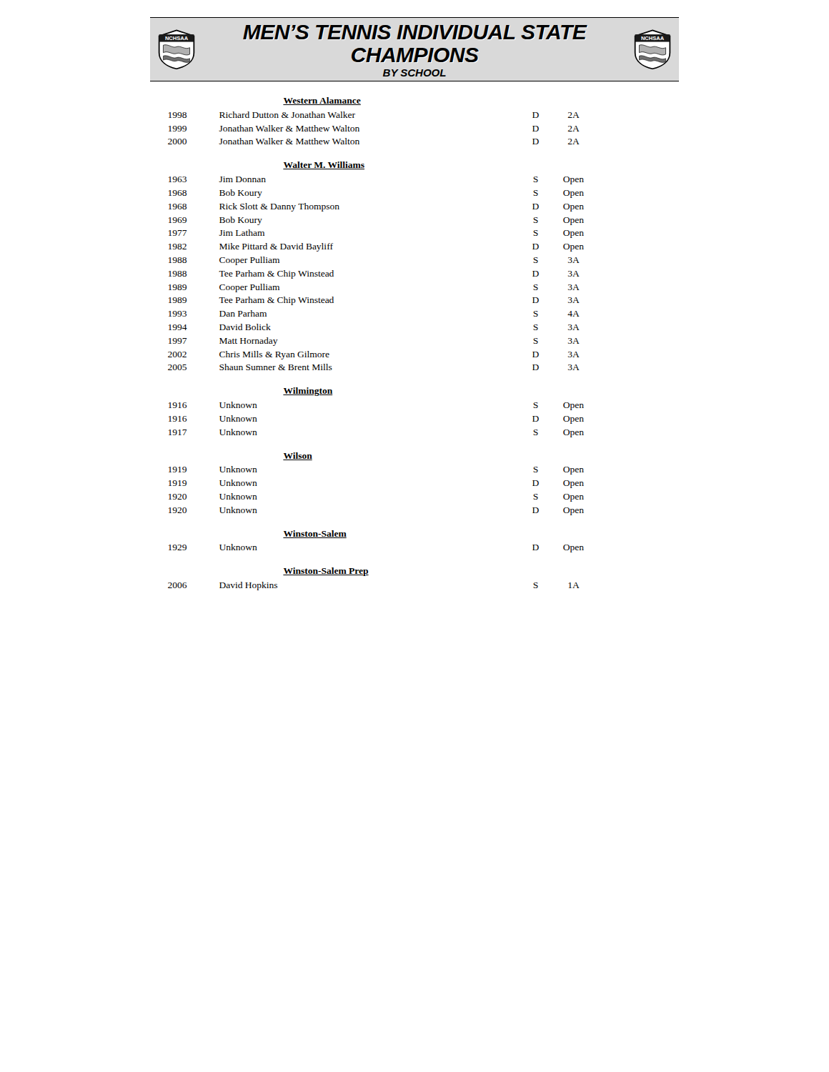NCHSAA
MEN’S TENNIS INDIVIDUAL STATE CHAMPIONS
BY SCHOOL
NCHSAA
| | Western Alamance | | |
| 1998 | Richard Dutton & Jonathan Walker | D | 2A |
| 1999 | Jonathan Walker & Matthew Walton | D | 2A |
| 2000 | Jonathan Walker & Matthew Walton | D | 2A |
| | Walter M. Williams | | |
| 1963 | Jim Donnan | S | Open |
| 1968 | Bob Koury | S | Open |
| 1968 | Rick Slott & Danny Thompson | D | Open |
| 1969 | Bob Koury | S | Open |
| 1977 | Jim Latham | S | Open |
| 1982 | Mike Pittard & David Bayliff | D | Open |
| 1988 | Cooper Pulliam | S | 3A |
| 1988 | Tee Parham & Chip Winstead | D | 3A |
| 1989 | Cooper Pulliam | S | 3A |
| 1989 | Tee Parham & Chip Winstead | D | 3A |
| 1993 | Dan Parham | S | 4A |
| 1994 | David Bolick | S | 3A |
| 1997 | Matt Hornaday | S | 3A |
| 2002 | Chris Mills & Ryan Gilmore | D | 3A |
| 2005 | Shaun Sumner & Brent Mills | D | 3A |
| | Wilmington | | |
| 1916 | Unknown | S | Open |
| 1916 | Unknown | D | Open |
| 1917 | Unknown | S | Open |
| | Wilson | | |
| 1919 | Unknown | S | Open |
| 1919 | Unknown | D | Open |
| 1920 | Unknown | S | Open |
| 1920 | Unknown | D | Open |
| | Winston-Salem | | |
| 1929 | Unknown | D | Open |
| | Winston-Salem Prep | | |
| 2006 | David Hopkins | S | 1A |